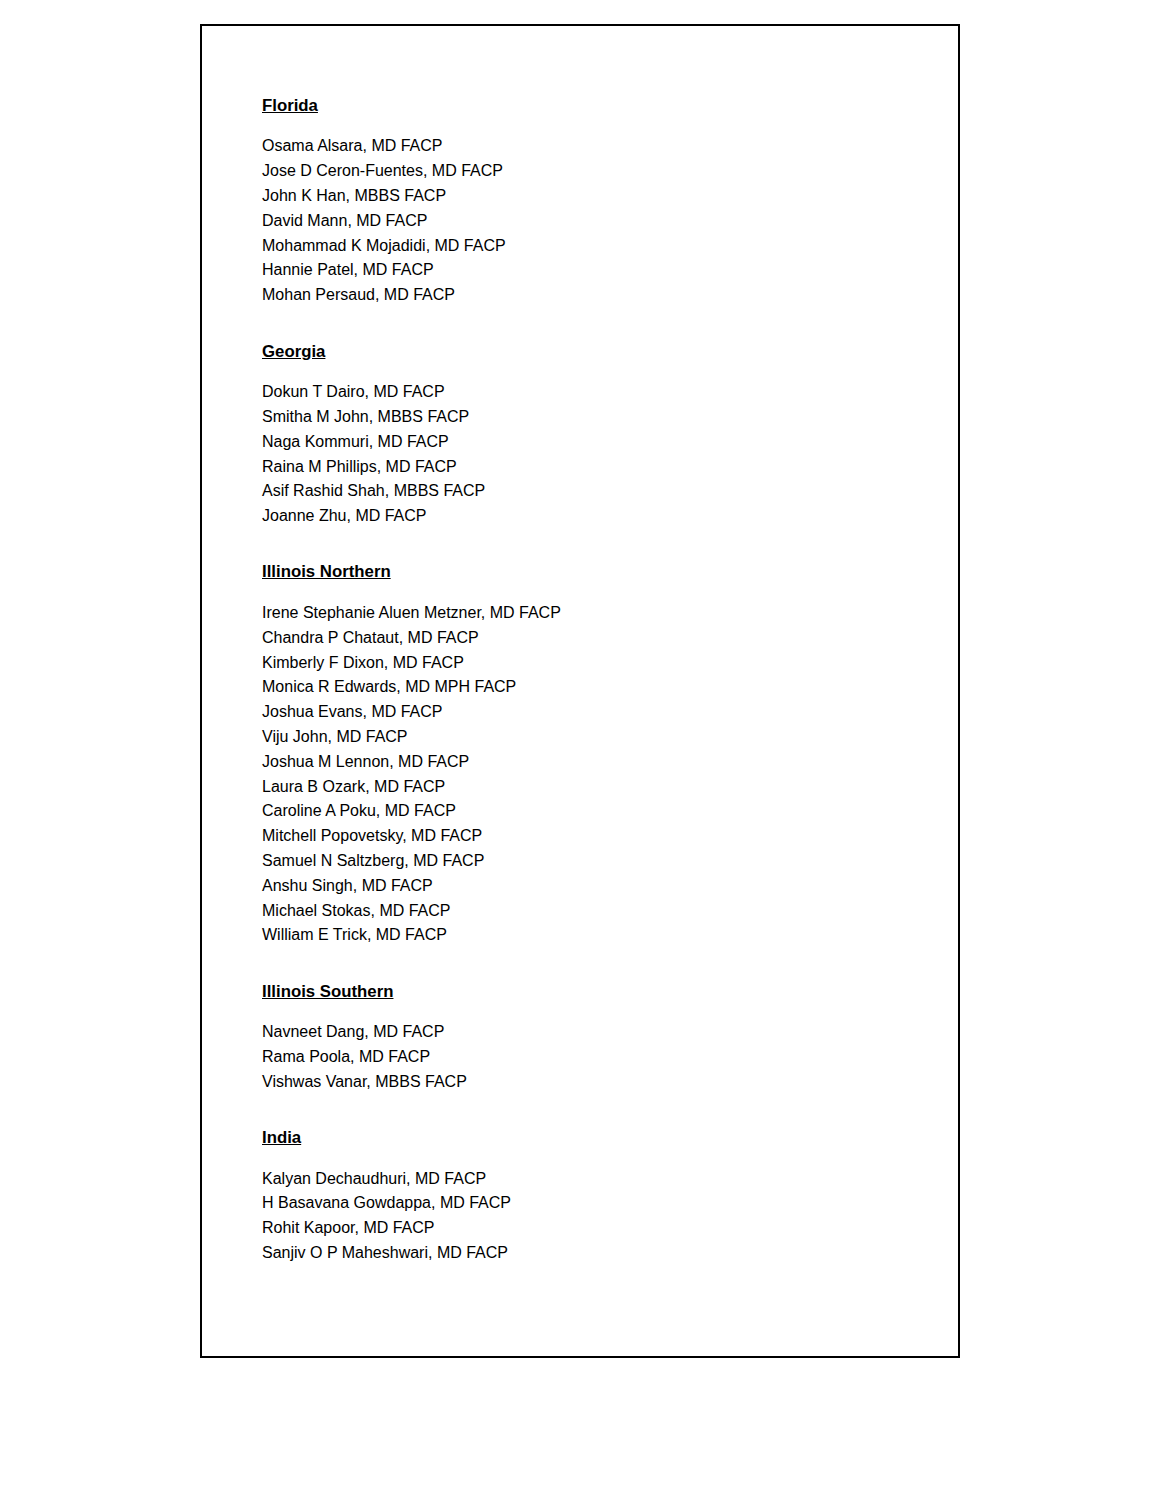Florida
Osama Alsara, MD FACP
Jose D Ceron-Fuentes, MD FACP
John K Han, MBBS FACP
David Mann, MD FACP
Mohammad K Mojadidi, MD FACP
Hannie Patel, MD FACP
Mohan Persaud, MD FACP
Georgia
Dokun T Dairo, MD FACP
Smitha M John, MBBS FACP
Naga Kommuri, MD FACP
Raina M Phillips, MD FACP
Asif Rashid Shah, MBBS FACP
Joanne Zhu, MD FACP
Illinois Northern
Irene Stephanie Aluen Metzner, MD FACP
Chandra P Chataut, MD FACP
Kimberly F Dixon, MD FACP
Monica R Edwards, MD MPH FACP
Joshua Evans, MD FACP
Viju John, MD FACP
Joshua M Lennon, MD FACP
Laura B Ozark, MD FACP
Caroline A Poku, MD FACP
Mitchell Popovetsky, MD FACP
Samuel N Saltzberg, MD FACP
Anshu Singh, MD FACP
Michael Stokas, MD FACP
William E Trick, MD FACP
Illinois Southern
Navneet Dang, MD FACP
Rama Poola, MD FACP
Vishwas Vanar, MBBS FACP
India
Kalyan Dechaudhuri, MD FACP
H Basavana Gowdappa, MD FACP
Rohit Kapoor, MD FACP
Sanjiv O P Maheshwari, MD FACP